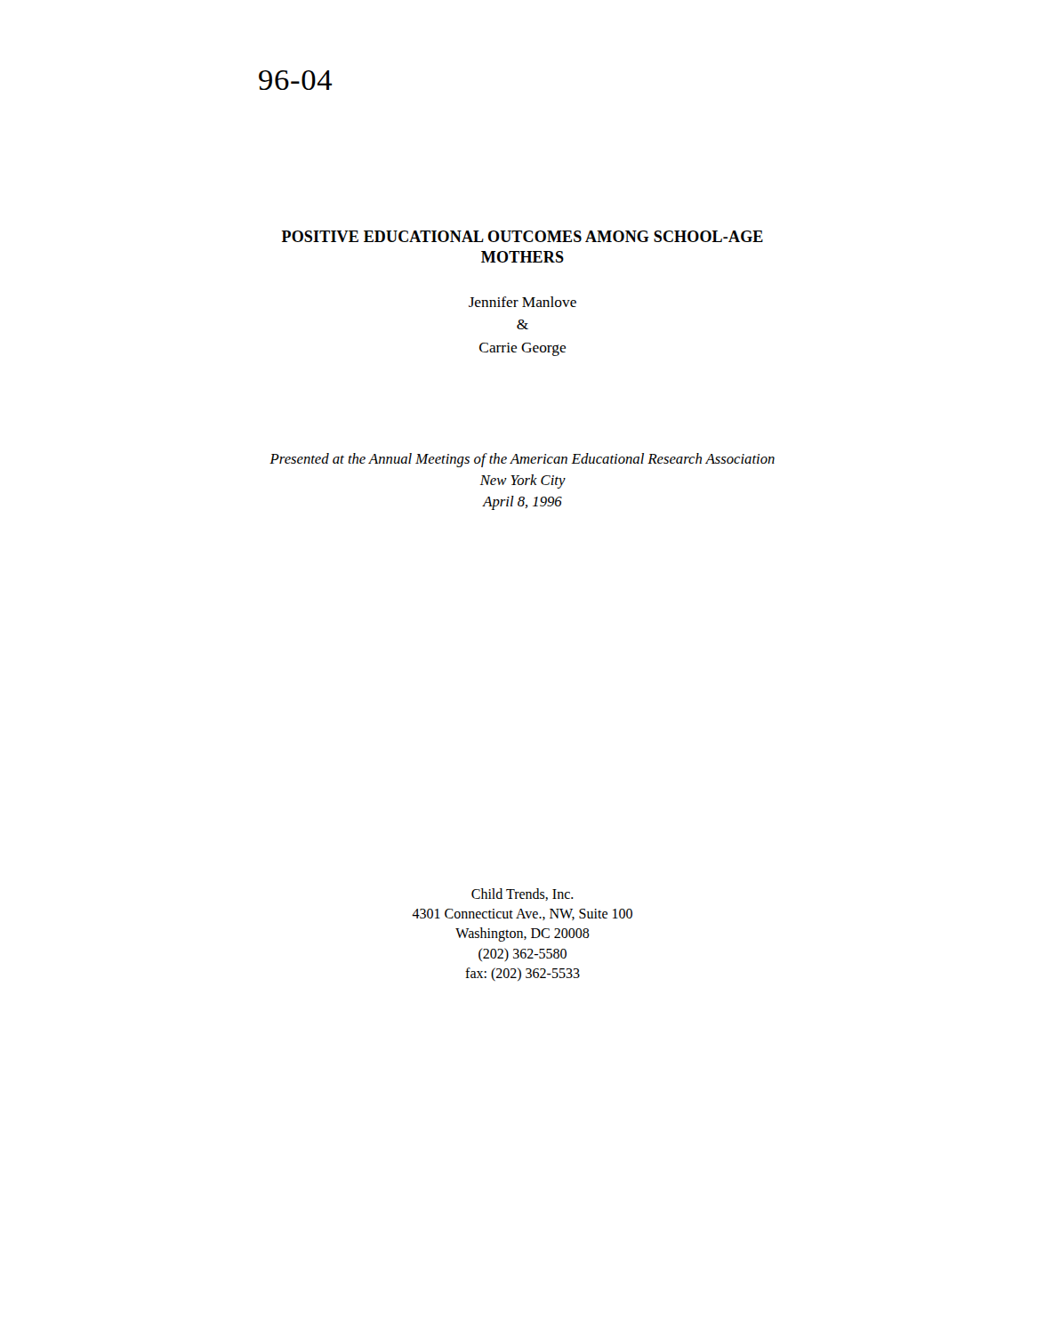96-04
POSITIVE EDUCATIONAL OUTCOMES AMONG SCHOOL-AGE MOTHERS
Jennifer Manlove & Carrie George
Presented at the Annual Meetings of the American Educational Research Association
New York City
April 8, 1996
Child Trends, Inc.
4301 Connecticut Ave., NW, Suite 100
Washington, DC 20008
(202) 362-5580
fax: (202) 362-5533